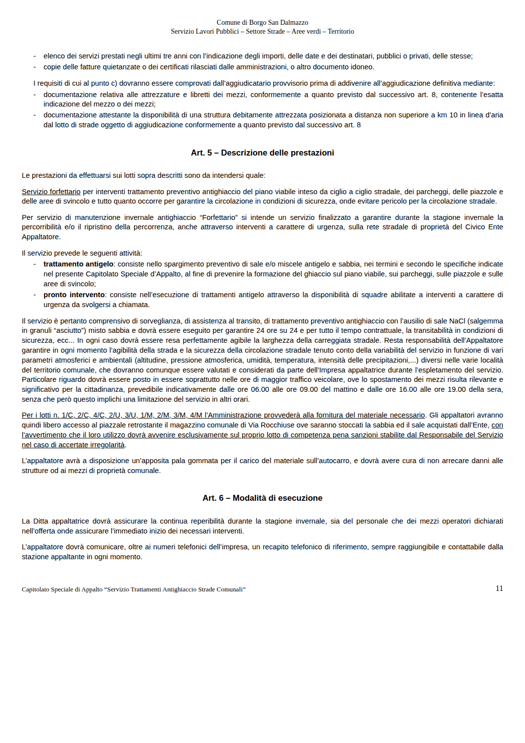Comune di Borgo San Dalmazzo
Servizio Lavori Pubblici – Settore Strade – Aree verdi – Territorio
elenco dei servizi prestati negli ultimi tre anni con l’indicazione degli importi, delle date e dei destinatari, pubblici o privati, delle stesse;
copie delle fatture quietanzate o dei certificati rilasciati dalle amministrazioni, o altro documento idoneo.
I requisiti di cui al punto c) dovranno essere comprovati dall’aggiudicatario provvisorio prima di addivenire all’aggiudicazione definitiva mediante:
documentazione relativa alle attrezzature e libretti dei mezzi, conformemente a quanto previsto dal successivo art. 8, contenente l’esatta indicazione del mezzo o dei mezzi;
documentazione attestante la disponibilità di una struttura debitamente attrezzata posizionata a distanza non superiore a km 10 in linea d’aria dal lotto di strade oggetto di aggiudicazione conformemente a quanto previsto dal successivo art. 8
Art. 5 – Descrizione delle prestazioni
Le prestazioni da effettuarsi sui lotti sopra descritti sono da intendersi quale:
Servizio forfettario per interventi trattamento preventivo antighiaccio del piano viabile inteso da ciglio a ciglio stradale, dei parcheggi, delle piazzole e delle aree di svincolo e tutto quanto occorre per garantire la circolazione in condizioni di sicurezza, onde evitare pericolo per la circolazione stradale.
Per servizio di manutenzione invernale antighiaccio “Forfettario” si intende un servizio finalizzato a garantire durante la stagione invernale la percorribilità e/o il ripristino della percorrenza, anche attraverso interventi a carattere di urgenza, sulla rete stradale di proprietà del Civico Ente Appaltatore.
Il servizio prevede le seguenti attività:
trattamento antigelo: consiste nello spargimento preventivo di sale e/o miscele antigelo e sabbia, nei termini e secondo le specifiche indicate nel presente Capitolato Speciale d’Appalto, al fine di prevenire la formazione del ghiaccio sul piano viabile, sui parcheggi, sulle piazzole e sulle aree di svincolo;
pronto intervento: consiste nell’esecuzione di trattamenti antigelo attraverso la disponibilità di squadre abilitate a interventi a carattere di urgenza da svolgersi a chiamata.
Il servizio è pertanto comprensivo di sorveglianza, di assistenza al transito, di trattamento preventivo antighiaccio con l’ausilio di sale NaCl (salgemma in granuli “asciutto”) misto sabbia e dovrà essere eseguito per garantire 24 ore su 24 e per tutto il tempo contrattuale, la transitabilità in condizioni di sicurezza, ecc... In ogni caso dovrà essere resa perfettamente agibile la larghezza della carreggiata stradale. Resta responsabilità dell’Appaltatore garantire in ogni momento l’agibilità della strada e la sicurezza della circolazione stradale tenuto conto della variabilità del servizio in funzione di vari parametri atmosferici e ambientali (altitudine, pressione atmosferica, umidità, temperatura, intensità delle precipitazioni,...) diversi nelle varie località del territorio comunale, che dovranno comunque essere valutati e considerati da parte dell’Impresa appaltatrice durante l’espletamento del servizio. Particolare riguardo dovrà essere posto in essere soprattutto nelle ore di maggior traffico veicolare, ove lo spostamento dei mezzi risulta rilevante e significativo per la cittadinanza, prevedibile indicativamente dalle ore 06.00 alle ore 09.00 del mattino e dalle ore 16.00 alle ore 19.00 della sera, senza che però questo implichi una limitazione del servizio in altri orari.
Per i lotti n. 1/C, 2/C, 4/C, 2/U, 3/U, 1/M, 2/M, 3/M, 4/M l’Amministrazione provvederà alla fornitura del materiale necessario. Gli appaltatori avranno quindi libero accesso al piazzale retrostante il magazzino comunale di Via Rocchiuse ove saranno stoccati la sabbia ed il sale acquistati dall’Ente, con l’avvertimento che il loro utilizzo dovrà avvenire esclusivamente sul proprio lotto di competenza pena sanzioni stabilite dal Responsabile del Servizio nel caso di accertate irregolarità.
L’appaltatore avrà a disposizione un’apposita pala gommata per il carico del materiale sull’autocarro, e dovrà avere cura di non arrecare danni alle strutture od ai mezzi di proprietà comunale.
Art. 6 – Modalità di esecuzione
La Ditta appaltatrice dovrà assicurare la continua reperibilità durante la stagione invernale, sia del personale che dei mezzi operatori dichiarati nell’offerta onde assicurare l’immediato inizio dei necessari interventi.
L’appaltatore dovrà comunicare, oltre ai numeri telefonici dell’impresa, un recapito telefonico di riferimento, sempre raggiungibile e contattabile dalla stazione appaltante in ogni momento.
Capitolato Speciale di Appalto “Servizio Trattamenti Antighiaccio Strade Comunali” 11